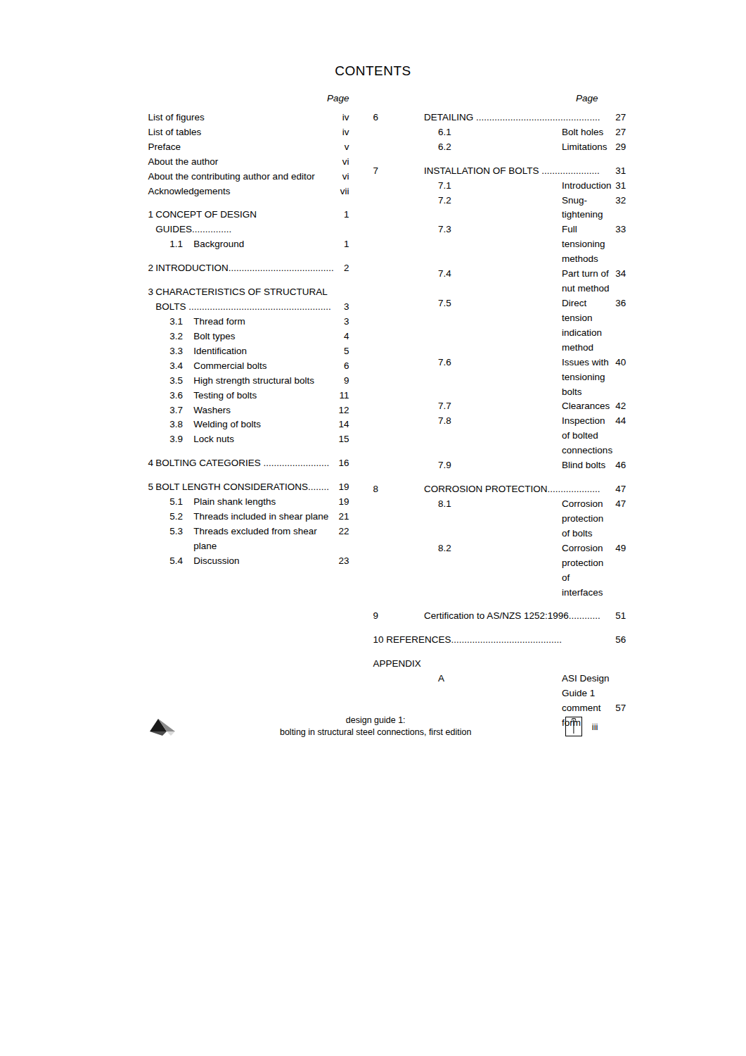CONTENTS
Page
| List of figures | iv |
| List of tables | iv |
| Preface | v |
| About the author | vi |
| About the contributing author and editor | vi |
| Acknowledgements | vii |
| 1 | CONCEPT OF DESIGN GUIDES ............... | 1 |
| | 1.1 | Background | 1 |
| 2 | INTRODUCTION ........................................ | 2 |
| 3 | CHARACTERISTICS OF STRUCTURAL | |
| | BOLTS ...................................................... | 3 |
| | 3.1 | Thread form | 3 |
| | 3.2 | Bolt types | 4 |
| | 3.3 | Identification | 5 |
| | 3.4 | Commercial bolts | 6 |
| | 3.5 | High strength structural bolts | 9 |
| | 3.6 | Testing of bolts | 11 |
| | 3.7 | Washers | 12 |
| | 3.8 | Welding of bolts | 14 |
| | 3.9 | Lock nuts | 15 |
| 4 | BOLTING CATEGORIES ......................... | 16 |
| 5 | BOLT LENGTH CONSIDERATIONS ........ | 19 |
| | 5.1 | Plain shank lengths | 19 |
| | 5.2 | Threads included in shear plane | 21 |
| | 5.3 | Threads excluded from shear plane | 22 |
| | 5.4 | Discussion | 23 |
Page
| 6 | DETAILING ............................................... | 27 |
| | 6.1 | Bolt holes | 27 |
| | 6.2 | Limitations | 29 |
| 7 | INSTALLATION OF BOLTS ...................... | 31 |
| | 7.1 | Introduction | 31 |
| | 7.2 | Snug-tightening | 32 |
| | 7.3 | Full tensioning methods | 33 |
| | 7.4 | Part turn of nut method | 34 |
| | 7.5 | Direct tension indication method | 36 |
| | 7.6 | Issues with tensioning bolts | 40 |
| | 7.7 | Clearances | 42 |
| | 7.8 | Inspection of bolted connections | 44 |
| | 7.9 | Blind bolts | 46 |
| 8 | CORROSION PROTECTION .................... | 47 |
| | 8.1 | Corrosion protection of bolts | 47 |
| | 8.2 | Corrosion protection of interfaces | 49 |
| 9 | Certification to AS/NZS 1252:1996 ............ | 51 |
| 10 REFERENCES .......................................... | | 56 |
| APPENDIX | |
| | A | ASI Design Guide 1 | |
| | | comment form | 57 |
design guide 1:
bolting in structural steel connections, first edition
iii